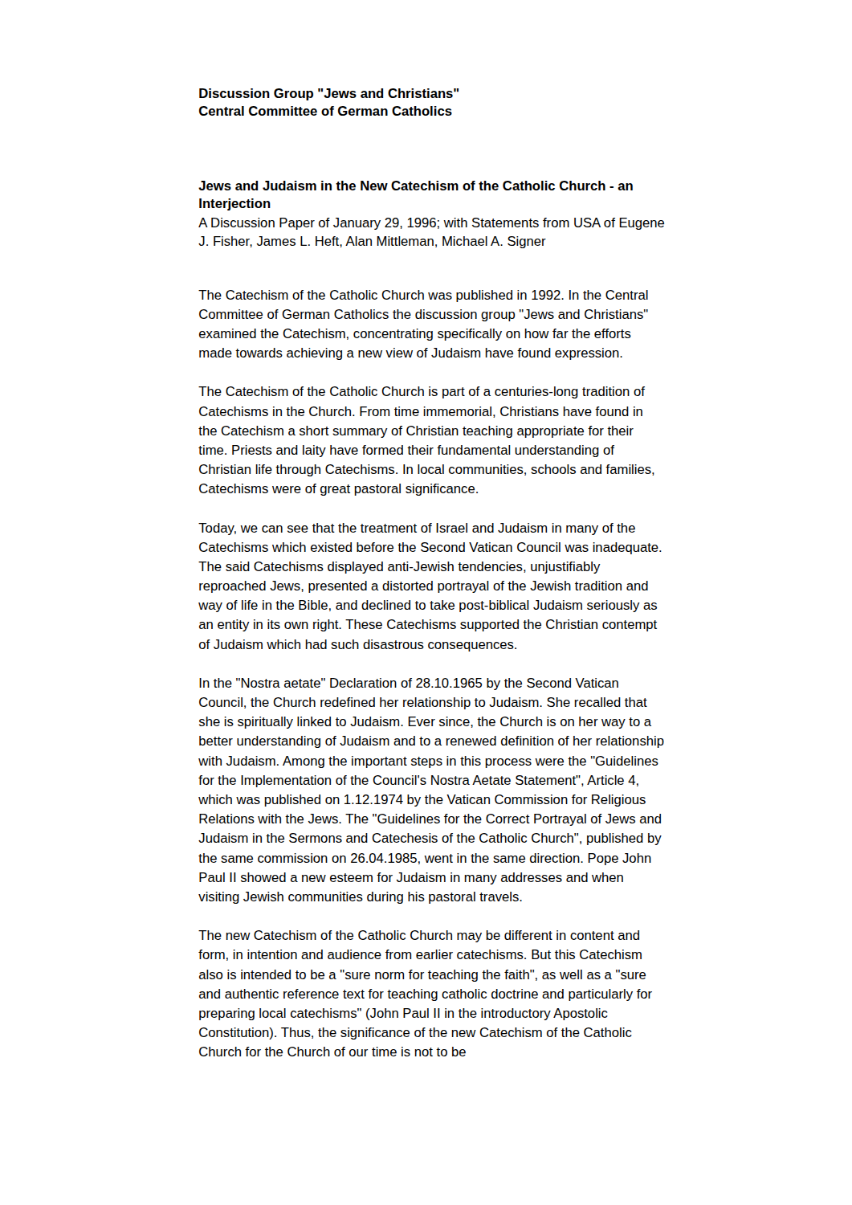Discussion Group "Jews and Christians"
Central Committee of German Catholics
Jews and Judaism in the New Catechism of the Catholic Church - an Interjection
A Discussion Paper of January 29, 1996; with Statements from USA of Eugene J. Fisher, James L. Heft, Alan Mittleman, Michael A. Signer
The Catechism of the Catholic Church was published in 1992. In the Central Committee of German Catholics the discussion group "Jews and Christians" examined the Catechism, concentrating specifically on how far the efforts made towards achieving a new view of Judaism have found expression.
The Catechism of the Catholic Church is part of a centuries-long tradition of Catechisms in the Church. From time immemorial, Christians have found in the Catechism a short summary of Christian teaching appropriate for their time. Priests and laity have formed their fundamental understanding of Christian life through Catechisms. In local communities, schools and families, Catechisms were of great pastoral significance.
Today, we can see that the treatment of Israel and Judaism in many of the Catechisms which existed before the Second Vatican Council was inadequate. The said Catechisms displayed anti-Jewish tendencies, unjustifiably reproached Jews, presented a distorted portrayal of the Jewish tradition and way of life in the Bible, and declined to take post-biblical Judaism seriously as an entity in its own right. These Catechisms supported the Christian contempt of Judaism which had such disastrous consequences.
In the "Nostra aetate" Declaration of 28.10.1965 by the Second Vatican Council, the Church redefined her relationship to Judaism. She recalled that she is spiritually linked to Judaism. Ever since, the Church is on her way to a better understanding of Judaism and to a renewed definition of her relationship with Judaism. Among the important steps in this process were the "Guidelines for the Implementation of the Council's Nostra Aetate Statement", Article 4, which was published on 1.12.1974 by the Vatican Commission for Religious Relations with the Jews. The "Guidelines for the Correct Portrayal of Jews and Judaism in the Sermons and Catechesis of the Catholic Church", published by the same commission on 26.04.1985, went in the same direction. Pope John Paul II showed a new esteem for Judaism in many addresses and when visiting Jewish communities during his pastoral travels.
The new Catechism of the Catholic Church may be different in content and form, in intention and audience from earlier catechisms. But this Catechism also is intended to be a "sure norm for teaching the faith", as well as a "sure and authentic reference text for teaching catholic doctrine and particularly for preparing local catechisms" (John Paul II in the introductory Apostolic Constitution). Thus, the significance of the new Catechism of the Catholic Church for the Church of our time is not to be